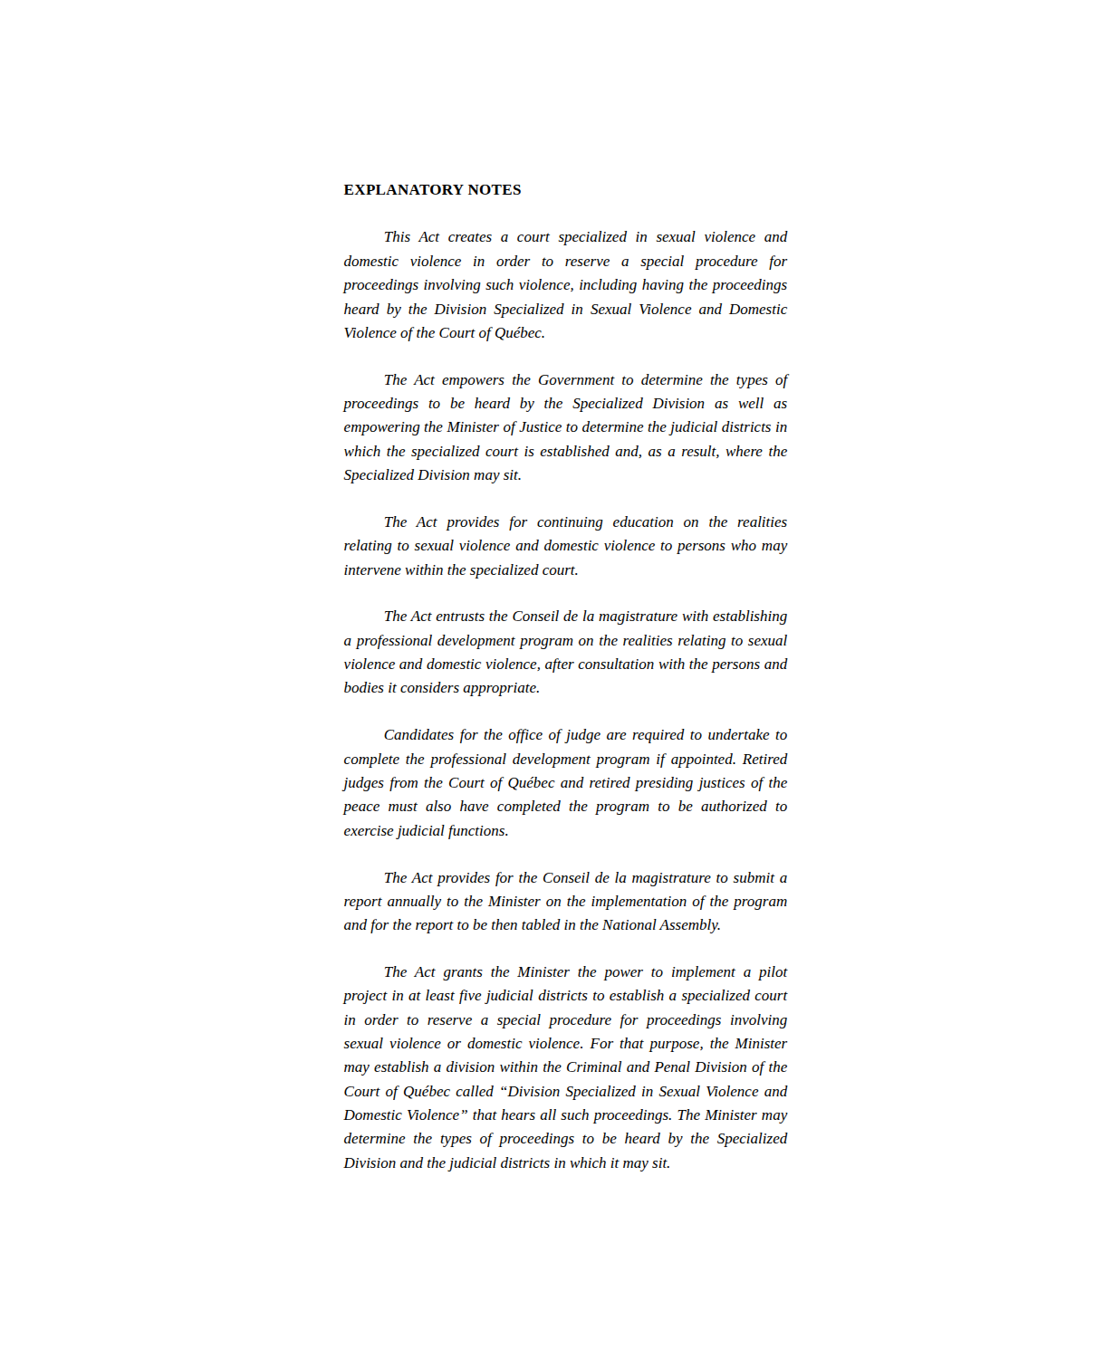Explanatory Notes
This Act creates a court specialized in sexual violence and domestic violence in order to reserve a special procedure for proceedings involving such violence, including having the proceedings heard by the Division Specialized in Sexual Violence and Domestic Violence of the Court of Québec.
The Act empowers the Government to determine the types of proceedings to be heard by the Specialized Division as well as empowering the Minister of Justice to determine the judicial districts in which the specialized court is established and, as a result, where the Specialized Division may sit.
The Act provides for continuing education on the realities relating to sexual violence and domestic violence to persons who may intervene within the specialized court.
The Act entrusts the Conseil de la magistrature with establishing a professional development program on the realities relating to sexual violence and domestic violence, after consultation with the persons and bodies it considers appropriate.
Candidates for the office of judge are required to undertake to complete the professional development program if appointed. Retired judges from the Court of Québec and retired presiding justices of the peace must also have completed the program to be authorized to exercise judicial functions.
The Act provides for the Conseil de la magistrature to submit a report annually to the Minister on the implementation of the program and for the report to be then tabled in the National Assembly.
The Act grants the Minister the power to implement a pilot project in at least five judicial districts to establish a specialized court in order to reserve a special procedure for proceedings involving sexual violence or domestic violence. For that purpose, the Minister may establish a division within the Criminal and Penal Division of the Court of Québec called “Division Specialized in Sexual Violence and Domestic Violence” that hears all such proceedings. The Minister may determine the types of proceedings to be heard by the Specialized Division and the judicial districts in which it may sit.